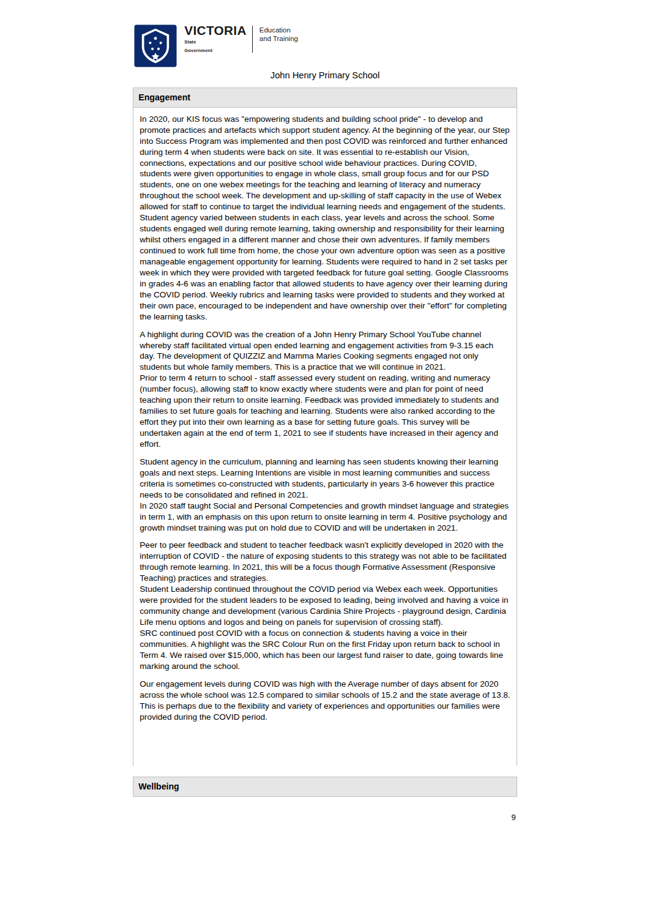VICTORIA State
Government
Education
and Training
John Henry Primary School
Engagement
In 2020, our KIS focus was "empowering students and building school pride" - to develop and promote practices and artefacts which support student agency. At the beginning of the year, our Step into Success Program was implemented and then post COVID was reinforced and further enhanced during term 4 when students were back on site. It was essential to re-establish our Vision, connections, expectations and our positive school wide behaviour practices. During COVID, students were given opportunities to engage in whole class, small group focus and for our PSD students, one on one webex meetings for the teaching and learning of literacy and numeracy throughout the school week. The development and up-skilling of staff capacity in the use of Webex allowed for staff to continue to target the individual learning needs and engagement of the students.
Student agency varied between students in each class, year levels and across the school. Some students engaged well during remote learning, taking ownership and responsibility for their learning whilst others engaged in a different manner and chose their own adventures. If family members continued to work full time from home, the chose your own adventure option was seen as a positive manageable engagement opportunity for learning. Students were required to hand in 2 set tasks per week in which they were provided with targeted feedback for future goal setting. Google Classrooms in grades 4-6 was an enabling factor that allowed students to have agency over their learning during the COVID period. Weekly rubrics and learning tasks were provided to students and they worked at their own pace, encouraged to be independent and have ownership over their "effort" for completing the learning tasks.
A highlight during COVID was the creation of a John Henry Primary School YouTube channel whereby staff facilitated virtual open ended learning and engagement activities from 9-3.15 each day. The development of QUIZZIZ and Mamma Maries Cooking segments engaged not only students but whole family members. This is a practice that we will continue in 2021.
Prior to term 4 return to school - staff assessed every student on reading, writing and numeracy (number focus), allowing staff to know exactly where students were and plan for point of need teaching upon their return to onsite learning. Feedback was provided immediately to students and families to set future goals for teaching and learning. Students were also ranked according to the effort they put into their own learning as a base for setting future goals. This survey will be undertaken again at the end of term 1, 2021 to see if students have increased in their agency and effort.
Student agency in the curriculum, planning and learning has seen students knowing their learning goals and next steps. Learning Intentions are visible in most learning communities and success criteria is sometimes co-constructed with students, particularly in years 3-6 however this practice needs to be consolidated and refined in 2021.
In 2020 staff taught Social and Personal Competencies and growth mindset language and strategies in term 1, with an emphasis on this upon return to onsite learning in term 4. Positive psychology and growth mindset training was put on hold due to COVID and will be undertaken in 2021.
Peer to peer feedback and student to teacher feedback wasn't explicitly developed in 2020 with the interruption of COVID - the nature of exposing students to this strategy was not able to be facilitated through remote learning. In 2021, this will be a focus though Formative Assessment (Responsive Teaching) practices and strategies.
Student Leadership continued throughout the COVID period via Webex each week. Opportunities were provided for the student leaders to be exposed to leading, being involved and having a voice in community change and development (various Cardinia Shire Projects - playground design, Cardinia Life menu options and logos and being on panels for supervision of crossing staff).
SRC continued post COVID with a focus on connection & students having a voice in their communities. A highlight was the SRC Colour Run on the first Friday upon return back to school in Term 4. We raised over $15,000, which has been our largest fund raiser to date, going towards line marking around the school.
Our engagement levels during COVID was high with the Average number of days absent for 2020 across the whole school was 12.5 compared to similar schools of 15.2 and the state average of 13.8. This is perhaps due to the flexibility and variety of experiences and opportunities our families were provided during the COVID period.
Wellbeing
9